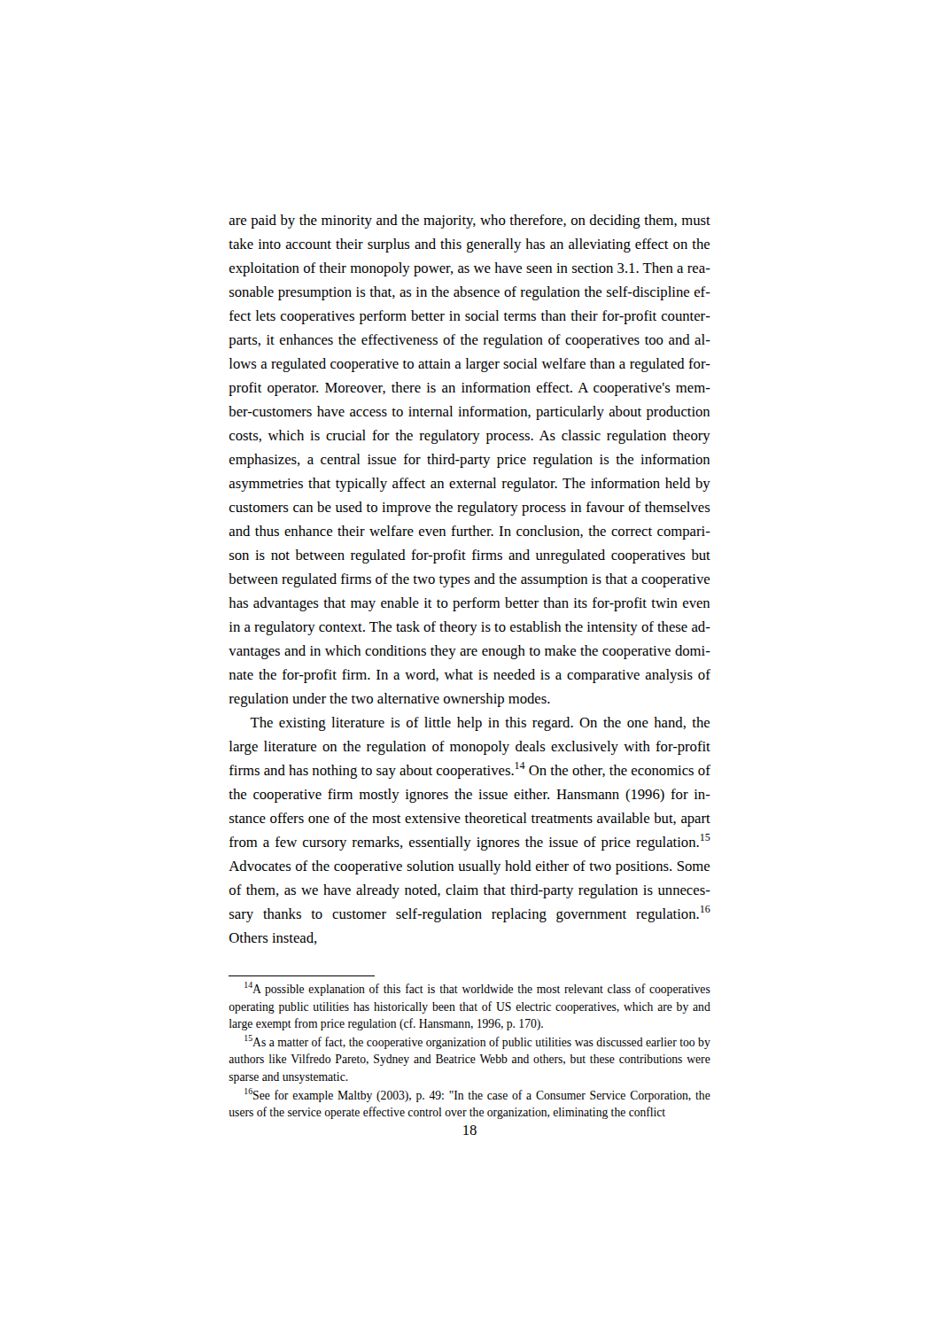are paid by the minority and the majority, who therefore, on deciding them, must take into account their surplus and this generally has an alleviating effect on the exploitation of their monopoly power, as we have seen in section 3.1. Then a reasonable presumption is that, as in the absence of regulation the self-discipline effect lets cooperatives perform better in social terms than their for-profit counterparts, it enhances the effectiveness of the regulation of cooperatives too and allows a regulated cooperative to attain a larger social welfare than a regulated for-profit operator. Moreover, there is an information effect. A cooperative's member-customers have access to internal information, particularly about production costs, which is crucial for the regulatory process. As classic regulation theory emphasizes, a central issue for third-party price regulation is the information asymmetries that typically affect an external regulator. The information held by customers can be used to improve the regulatory process in favour of themselves and thus enhance their welfare even further. In conclusion, the correct comparison is not between regulated for-profit firms and unregulated cooperatives but between regulated firms of the two types and the assumption is that a cooperative has advantages that may enable it to perform better than its for-profit twin even in a regulatory context. The task of theory is to establish the intensity of these advantages and in which conditions they are enough to make the cooperative dominate the for-profit firm. In a word, what is needed is a comparative analysis of regulation under the two alternative ownership modes.
The existing literature is of little help in this regard. On the one hand, the large literature on the regulation of monopoly deals exclusively with for-profit firms and has nothing to say about cooperatives.14 On the other, the economics of the cooperative firm mostly ignores the issue either. Hansmann (1996) for instance offers one of the most extensive theoretical treatments available but, apart from a few cursory remarks, essentially ignores the issue of price regulation.15 Advocates of the cooperative solution usually hold either of two positions. Some of them, as we have already noted, claim that third-party regulation is unnecessary thanks to customer self-regulation replacing government regulation.16 Others instead,
14A possible explanation of this fact is that worldwide the most relevant class of cooperatives operating public utilities has historically been that of US electric cooperatives, which are by and large exempt from price regulation (cf. Hansmann, 1996, p. 170).
15As a matter of fact, the cooperative organization of public utilities was discussed earlier too by authors like Vilfredo Pareto, Sydney and Beatrice Webb and others, but these contributions were sparse and unsystematic.
16See for example Maltby (2003), p. 49: "In the case of a Consumer Service Corporation, the users of the service operate effective control over the organization, eliminating the conflict
18